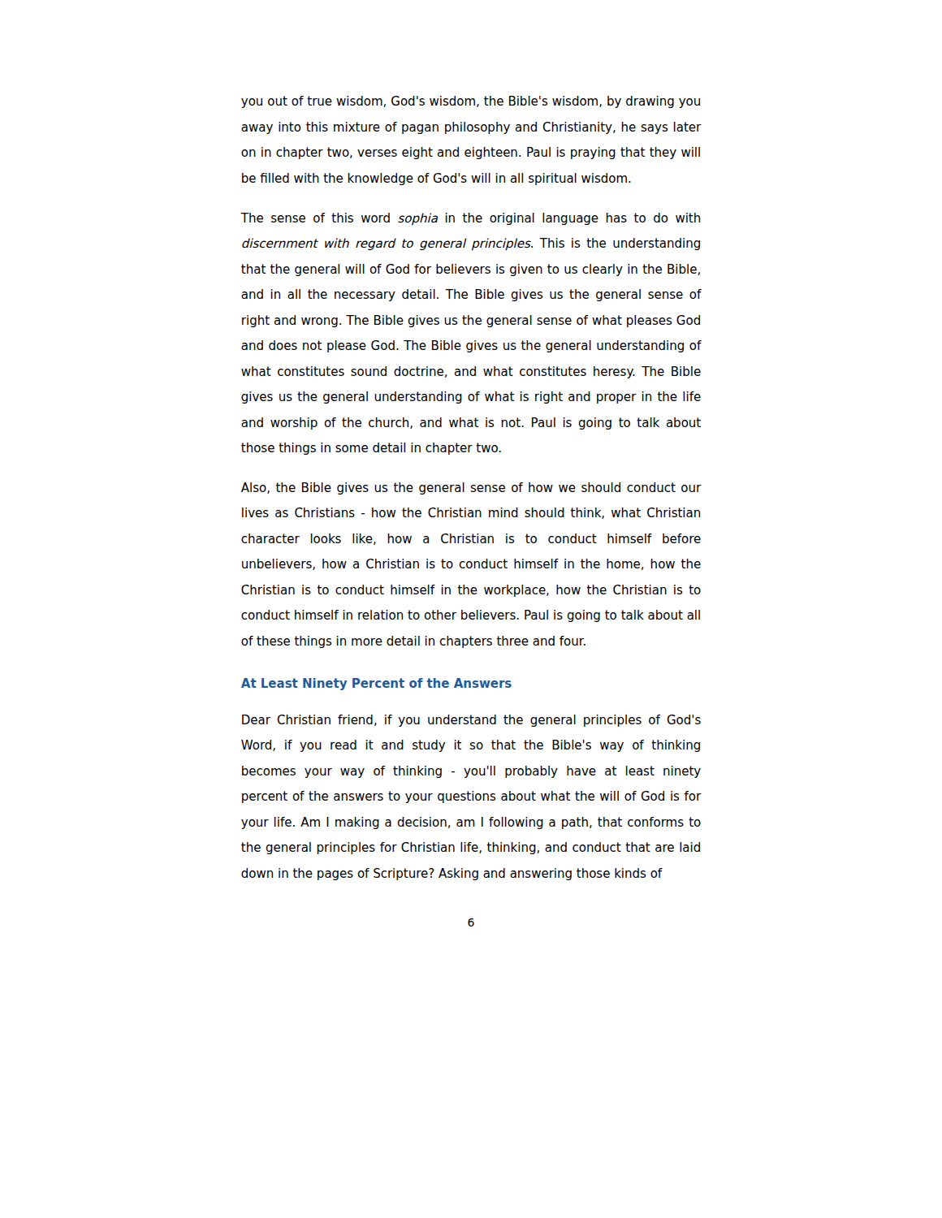you out of true wisdom, God's wisdom, the Bible's wisdom, by drawing you away into this mixture of pagan philosophy and Christianity, he says later on in chapter two, verses eight and eighteen. Paul is praying that they will be filled with the knowledge of God's will in all spiritual wisdom.
The sense of this word sophia in the original language has to do with discernment with regard to general principles. This is the understanding that the general will of God for believers is given to us clearly in the Bible, and in all the necessary detail. The Bible gives us the general sense of right and wrong. The Bible gives us the general sense of what pleases God and does not please God. The Bible gives us the general understanding of what constitutes sound doctrine, and what constitutes heresy. The Bible gives us the general understanding of what is right and proper in the life and worship of the church, and what is not. Paul is going to talk about those things in some detail in chapter two.
Also, the Bible gives us the general sense of how we should conduct our lives as Christians - how the Christian mind should think, what Christian character looks like, how a Christian is to conduct himself before unbelievers, how a Christian is to conduct himself in the home, how the Christian is to conduct himself in the workplace, how the Christian is to conduct himself in relation to other believers. Paul is going to talk about all of these things in more detail in chapters three and four.
At Least Ninety Percent of the Answers
Dear Christian friend, if you understand the general principles of God's Word, if you read it and study it so that the Bible's way of thinking becomes your way of thinking - you'll probably have at least ninety percent of the answers to your questions about what the will of God is for your life. Am I making a decision, am I following a path, that conforms to the general principles for Christian life, thinking, and conduct that are laid down in the pages of Scripture? Asking and answering those kinds of
6